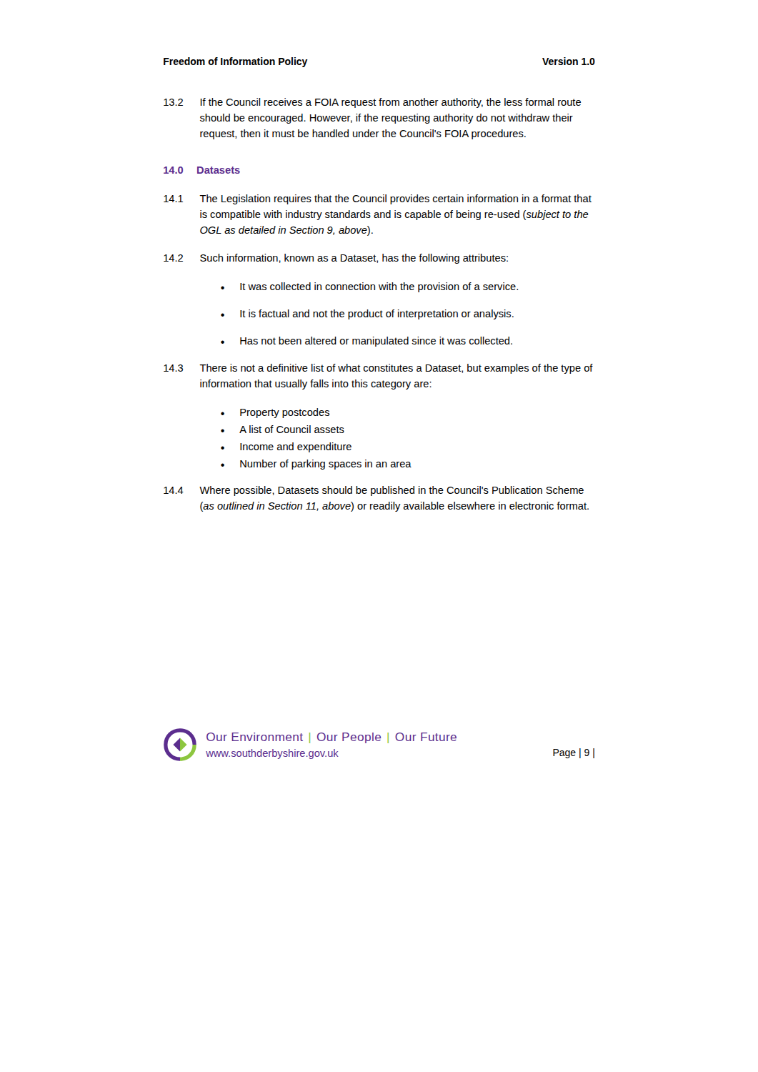Freedom of Information Policy
Version 1.0
13.2
If the Council receives a FOIA request from another authority, the less formal route should be encouraged. However, if the requesting authority do not withdraw their request, then it must be handled under the Council's FOIA procedures.
14.0 Datasets
14.1
The Legislation requires that the Council provides certain information in a format that is compatible with industry standards and is capable of being re-used (subject to the OGL as detailed in Section 9, above).
14.2
Such information, known as a Dataset, has the following attributes:
It was collected in connection with the provision of a service.
It is factual and not the product of interpretation or analysis.
Has not been altered or manipulated since it was collected.
14.3
There is not a definitive list of what constitutes a Dataset, but examples of the type of information that usually falls into this category are:
Property postcodes
A list of Council assets
Income and expenditure
Number of parking spaces in an area
14.4
Where possible, Datasets should be published in the Council's Publication Scheme (as outlined in Section 11, above) or readily available elsewhere in electronic format.
Our Environment|Our People|Our Future
www.southderbyshire.gov.uk
Page | 9 |